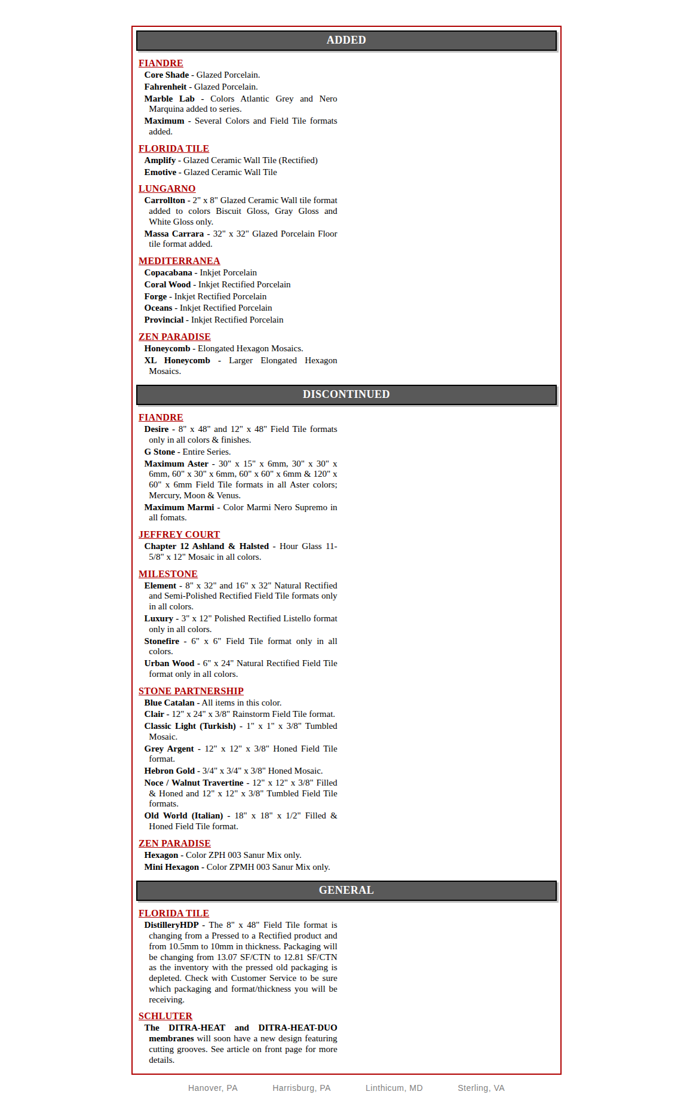ADDED
FIANDRE
Core Shade - Glazed Porcelain.
Fahrenheit - Glazed Porcelain.
Marble Lab - Colors Atlantic Grey and Nero Marquina added to series.
Maximum - Several Colors and Field Tile formats added.
FLORIDA TILE
Amplify - Glazed Ceramic Wall Tile (Rectified)
Emotive - Glazed Ceramic Wall Tile
LUNGARNO
Carrollton - 2" x 8" Glazed Ceramic Wall tile format added to colors Biscuit Gloss, Gray Gloss and White Gloss only.
Massa Carrara - 32" x 32" Glazed Porcelain Floor tile format added.
MEDITERRANEA
Copacabana - Inkjet Porcelain
Coral Wood - Inkjet Rectified Porcelain
Forge - Inkjet Rectified Porcelain
Oceans - Inkjet Rectified Porcelain
Provincial - Inkjet Rectified Porcelain
ZEN PARADISE
Honeycomb - Elongated Hexagon Mosaics.
XL Honeycomb - Larger Elongated Hexagon Mosaics.
DISCONTINUED
FIANDRE
Desire - 8" x 48" and 12" x 48" Field Tile formats only in all colors & finishes.
G Stone - Entire Series.
Maximum Aster - 30" x 15" x 6mm, 30" x 30" x 6mm, 60" x 30" x 6mm, 60" x 60" x 6mm & 120" x 60" x 6mm Field Tile formats in all Aster colors; Mercury, Moon & Venus.
Maximum Marmi - Color Marmi Nero Supremo in all fomats.
JEFFREY COURT
Chapter 12 Ashland & Halsted - Hour Glass 11-5/8" x 12" Mosaic in all colors.
MILESTONE
Element - 8" x 32" and 16" x 32" Natural Rectified and Semi-Polished Rectified Field Tile formats only in all colors.
Luxury - 3" x 12" Polished Rectified Listello format only in all colors.
Stonefire - 6" x 6" Field Tile format only in all colors.
Urban Wood - 6" x 24" Natural Rectified Field Tile format only in all colors.
STONE PARTNERSHIP
Blue Catalan - All items in this color.
Clair - 12" x 24" x 3/8" Rainstorm Field Tile format.
Classic Light (Turkish) - 1" x 1" x 3/8" Tumbled Mosaic.
Grey Argent - 12" x 12" x 3/8" Honed Field Tile format.
Hebron Gold - 3/4" x 3/4" x 3/8" Honed Mosaic.
Noce / Walnut Travertine - 12" x 12" x 3/8" Filled & Honed and 12" x 12" x 3/8" Tumbled Field Tile formats.
Old World (Italian) - 18" x 18" x 1/2" Filled & Honed Field Tile format.
ZEN PARADISE
Hexagon - Color ZPH 003 Sanur Mix only.
Mini Hexagon - Color ZPMH 003 Sanur Mix only.
GENERAL
FLORIDA TILE
DistilleryHDP - The 8" x 48" Field Tile format is changing from a Pressed to a Rectified product and from 10.5mm to 10mm in thickness. Packaging will be changing from 13.07 SF/CTN to 12.81 SF/CTN as the inventory with the pressed old packaging is depleted. Check with Customer Service to be sure which packaging and format/thickness you will be receiving.
SCHLUTER
The DITRA-HEAT and DITRA-HEAT-DUO membranes will soon have a new design featuring cutting grooves. See article on front page for more details.
Hanover, PA Harrisburg, PA Linthicum, MD Sterling, VA